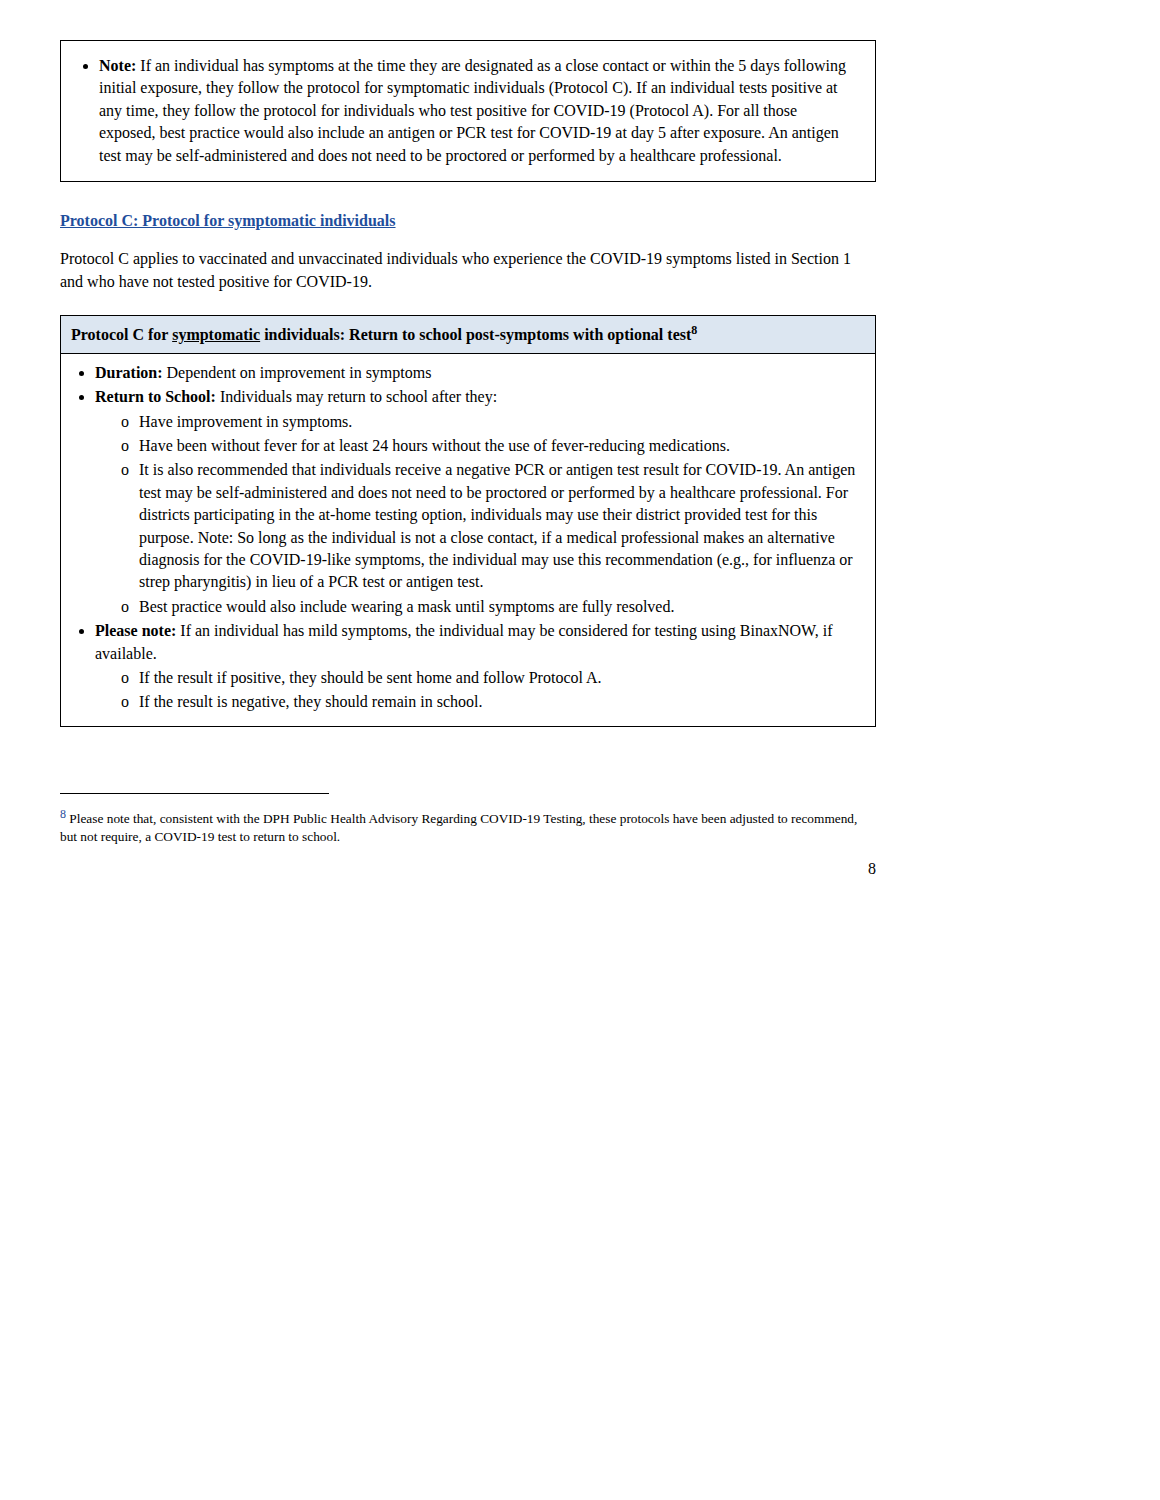Note: If an individual has symptoms at the time they are designated as a close contact or within the 5 days following initial exposure, they follow the protocol for symptomatic individuals (Protocol C). If an individual tests positive at any time, they follow the protocol for individuals who test positive for COVID-19 (Protocol A). For all those exposed, best practice would also include an antigen or PCR test for COVID-19 at day 5 after exposure. An antigen test may be self-administered and does not need to be proctored or performed by a healthcare professional.
Protocol C: Protocol for symptomatic individuals
Protocol C applies to vaccinated and unvaccinated individuals who experience the COVID-19 symptoms listed in Section 1 and who have not tested positive for COVID-19.
| Protocol C for symptomatic individuals: Return to school post-symptoms with optional test 8 |
| Duration: Dependent on improvement in symptoms Return to School: Individuals may return to school after they: Have improvement in symptoms. Have been without fever for at least 24 hours without the use of fever-reducing medications. It is also recommended that individuals receive a negative PCR or antigen test result for COVID-19. An antigen test may be self-administered and does not need to be proctored or performed by a healthcare professional. For districts participating in the at-home testing option, individuals may use their district provided test for this purpose. Note: So long as the individual is not a close contact, if a medical professional makes an alternative diagnosis for the COVID-19-like symptoms, the individual may use this recommendation (e.g., for influenza or strep pharyngitis) in lieu of a PCR test or antigen test. Best practice would also include wearing a mask until symptoms are fully resolved. Please note: If an individual has mild symptoms, the individual may be considered for testing using BinaxNOW, if available. If the result if positive, they should be sent home and follow Protocol A. If the result is negative, they should remain in school. |
8 Please note that, consistent with the DPH Public Health Advisory Regarding COVID-19 Testing, these protocols have been adjusted to recommend, but not require, a COVID-19 test to return to school.
8